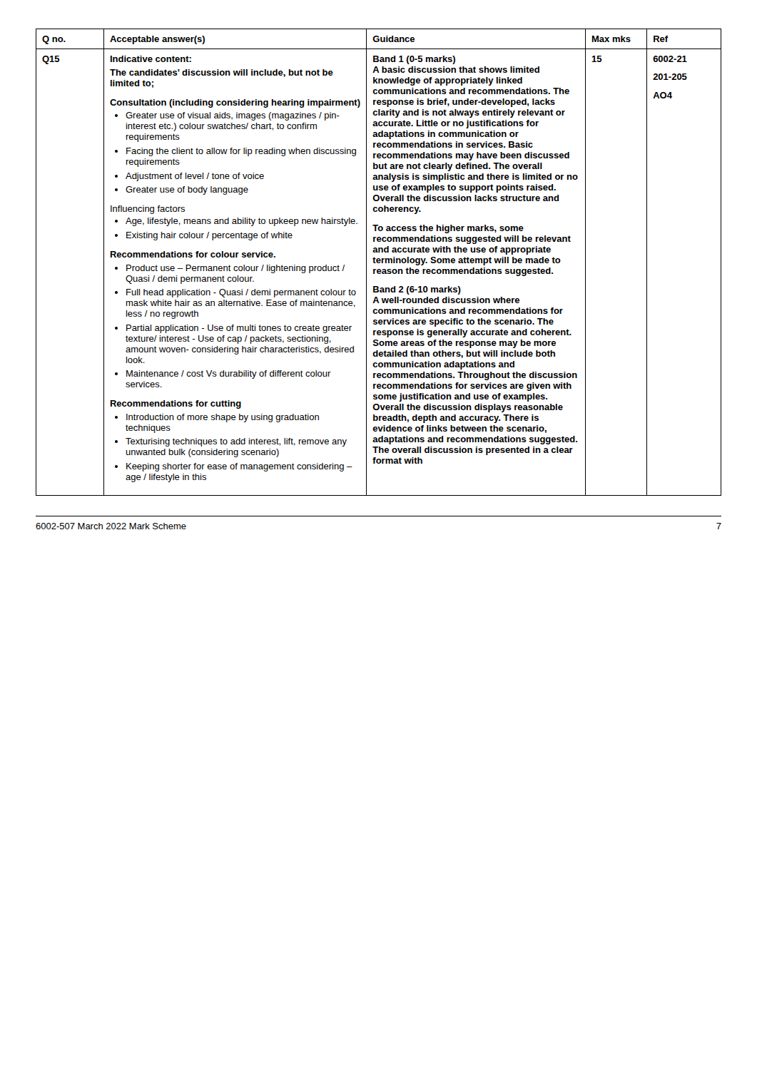| Q no. | Acceptable answer(s) | Guidance | Max mks | Ref |
| --- | --- | --- | --- | --- |
| Q15 | Indicative content: The candidates’ discussion will include, but not be limited to; Consultation (including considering hearing impairment) Greater use of visual aids, images (magazines / pin-interest etc.) colour swatches/ chart, to confirm requirements Facing the client to allow for lip reading when discussing requirements Adjustment of level / tone of voice Greater use of body language Influencing factors Age, lifestyle, means and ability to upkeep new hairstyle. Existing hair colour / percentage of white Recommendations for colour service. Product use – Permanent colour / lightening product / Quasi / demi permanent colour. Full head application - Quasi / demi permanent colour to mask white hair as an alternative. Ease of maintenance, less / no regrowth Partial application - Use of multi tones to create greater texture/ interest - Use of cap / packets, sectioning, amount woven- considering hair characteristics, desired look. Maintenance / cost Vs durability of different colour services. Recommendations for cutting Introduction of more shape by using graduation techniques Texturising techniques to add interest, lift, remove any unwanted bulk (considering scenario) Keeping shorter for ease of management considering – age / lifestyle in this | Band 1 (0-5 marks) A basic discussion that shows limited knowledge of appropriately linked communications and recommendations. The response is brief, under-developed, lacks clarity and is not always entirely relevant or accurate. Little or no justifications for adaptations in communication or recommendations in services. Basic recommendations may have been discussed but are not clearly defined. The overall analysis is simplistic and there is limited or no use of examples to support points raised. Overall the discussion lacks structure and coherency. To access the higher marks, some recommendations suggested will be relevant and accurate with the use of appropriate terminology. Some attempt will be made to reason the recommendations suggested. Band 2 (6-10 marks) A well-rounded discussion where communications and recommendations for services are specific to the scenario. The response is generally accurate and coherent. Some areas of the response may be more detailed than others, but will include both communication adaptations and recommendations. Throughout the discussion recommendations for services are given with some justification and use of examples. Overall the discussion displays reasonable breadth, depth and accuracy. There is evidence of links between the scenario, adaptations and recommendations suggested. The overall discussion is presented in a clear format with | 15 | 6002-21 201-205 AO4 |
6002-507 March 2022 Mark Scheme 7